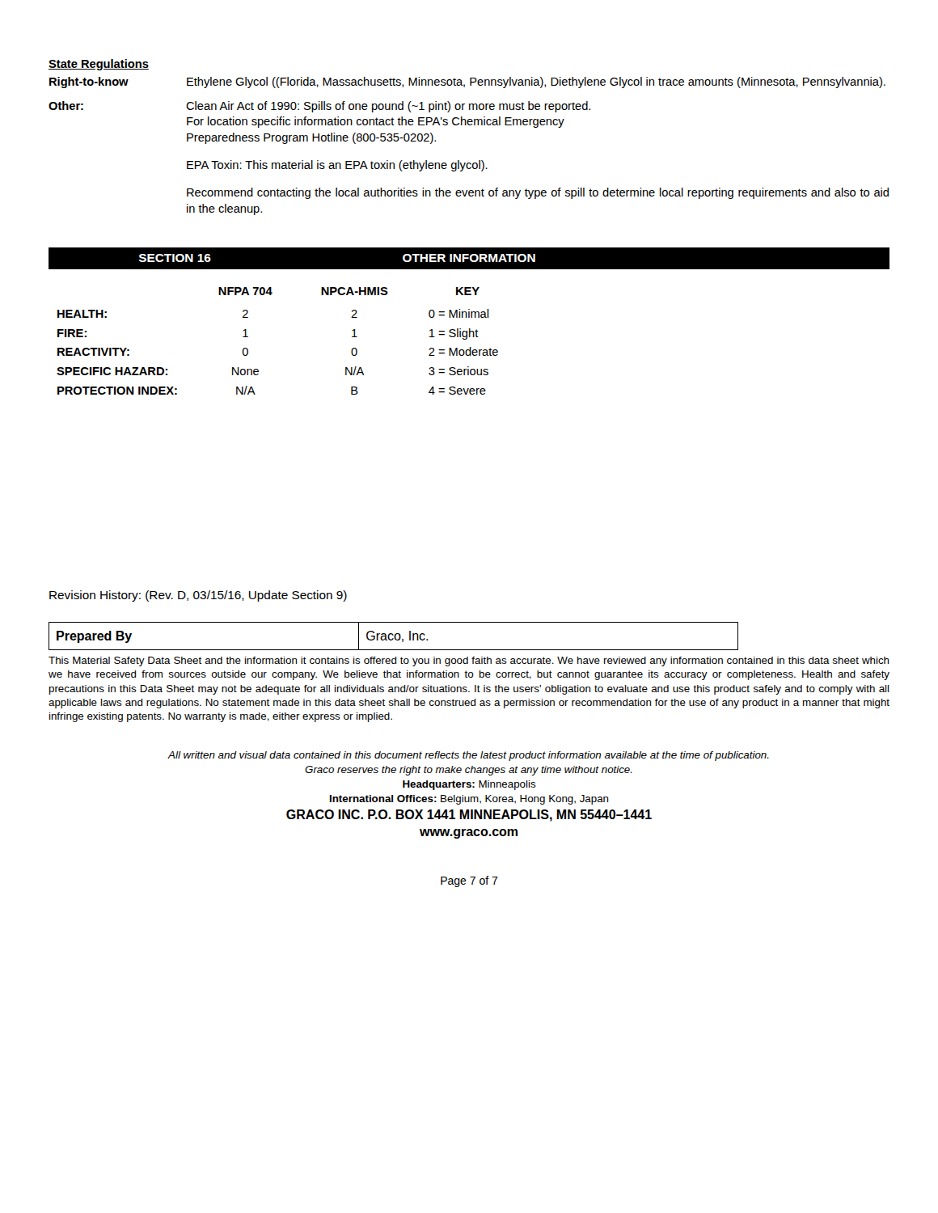State Regulations
| Right-to-know | Ethylene Glycol ((Florida, Massachusetts, Minnesota, Pennsylvania), Diethylene Glycol in trace amounts (Minnesota, Pennsylvannia). |
| Other: | Clean Air Act of 1990: Spills of one pound (~1 pint) or more must be reported. For location specific information contact the EPA's Chemical Emergency Preparedness Program Hotline (800-535-0202). EPA Toxin: This material is an EPA toxin (ethylene glycol). Recommend contacting the local authorities in the event of any type of spill to determine local reporting requirements and also to aid in the cleanup. |
SECTION 16
OTHER INFORMATION
| | NFPA 704 | NPCA-HMIS | KEY |
| --- | --- | --- | --- |
| HEALTH: | 2 | 2 | 0 = Minimal |
| FIRE: | 1 | 1 | 1 = Slight |
| REACTIVITY: | 0 | 0 | 2 = Moderate |
| SPECIFIC HAZARD: | None | N/A | 3 = Serious |
| PROTECTION INDEX: | N/A | B | 4 = Severe |
Revision History: (Rev. D, 03/15/16, Update Section 9)
| Prepared By | Graco, Inc. |
This Material Safety Data Sheet and the information it contains is offered to you in good faith as accurate. We have reviewed any information contained in this data sheet which we have received from sources outside our company. We believe that information to be correct, but cannot guarantee its accuracy or completeness. Health and safety precautions in this Data Sheet may not be adequate for all individuals and/or situations. It is the users' obligation to evaluate and use this product safely and to comply with all applicable laws and regulations. No statement made in this data sheet shall be construed as a permission or recommendation for the use of any product in a manner that might infringe existing patents. No warranty is made, either express or implied.
All written and visual data contained in this document reflects the latest product information available at the time of publication.
Graco reserves the right to make changes at any time without notice.
Headquarters: Minneapolis
International Offices: Belgium, Korea, Hong Kong, Japan
GRACO INC. P.O. BOX 1441 MINNEAPOLIS, MN 55440–1441
www.graco.com
Page 7 of 7